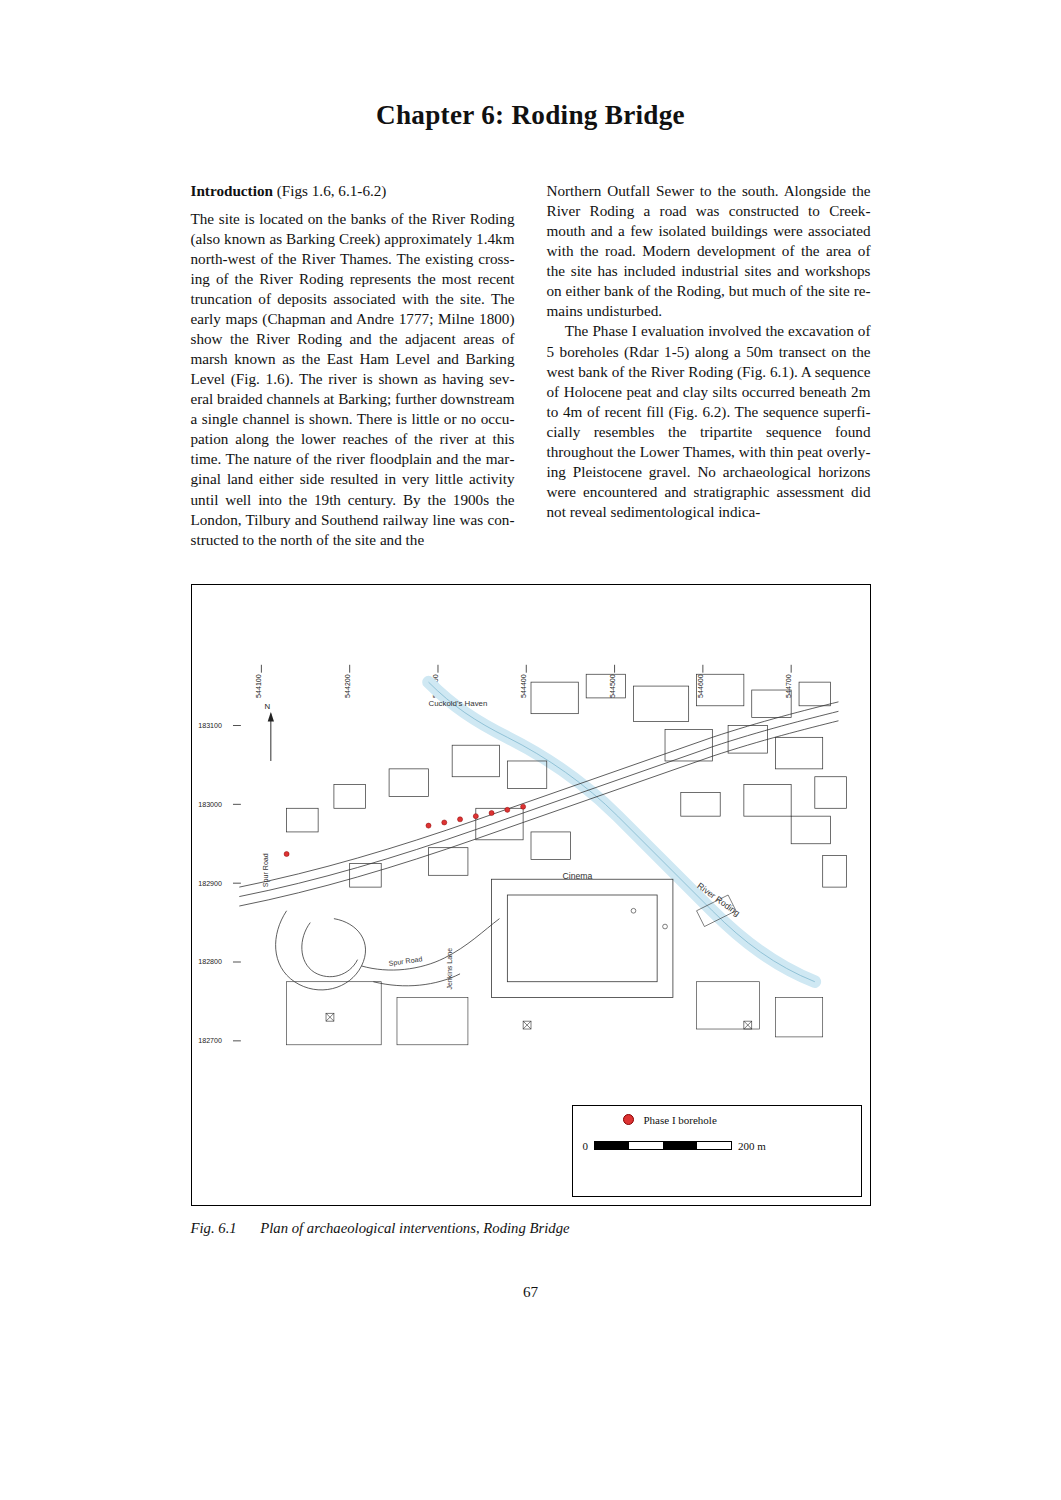Chapter 6: Roding Bridge
Introduction
(Figs 1.6, 6.1-6.2)
The site is located on the banks of the River Roding (also known as Barking Creek) approximately 1.4km north-west of the River Thames. The existing crossing of the River Roding represents the most recent truncation of deposits associated with the site. The early maps (Chapman and Andre 1777; Milne 1800) show the River Roding and the adjacent areas of marsh known as the East Ham Level and Barking Level (Fig. 1.6). The river is shown as having several braided channels at Barking; further downstream a single channel is shown. There is little or no occupation along the lower reaches of the river at this time. The nature of the river floodplain and the marginal land either side resulted in very little activity until well into the 19th century. By the 1900s the London, Tilbury and Southend railway line was constructed to the north of the site and the
Northern Outfall Sewer to the south. Alongside the River Roding a road was constructed to Creek-mouth and a few isolated buildings were associated with the road. Modern development of the area of the site has included industrial sites and workshops on either bank of the Roding, but much of the site remains undisturbed.
The Phase I evaluation involved the excavation of 5 boreholes (Rdar 1-5) along a 50m transect on the west bank of the River Roding (Fig. 6.1). A sequence of Holocene peat and clay silts occurred beneath 2m to 4m of recent fill (Fig. 6.2). The sequence superficially resembles the tripartite sequence found throughout the Lower Thames, with thin peat overlying Pleistocene gravel. No archaeological horizons were encountered and stratigraphic assessment did not reveal sedimentological indica-
544100 544200 544300 544400 544500 544600 544700 183100 183000 182900 182800 182700 N River Roding Cuckold's Haven Spur Road Spur Road Jenkins Lane Cinema
Phase I borehole
0
200 m
Fig. 6.1 Plan of archaeological interventions, Roding Bridge
67